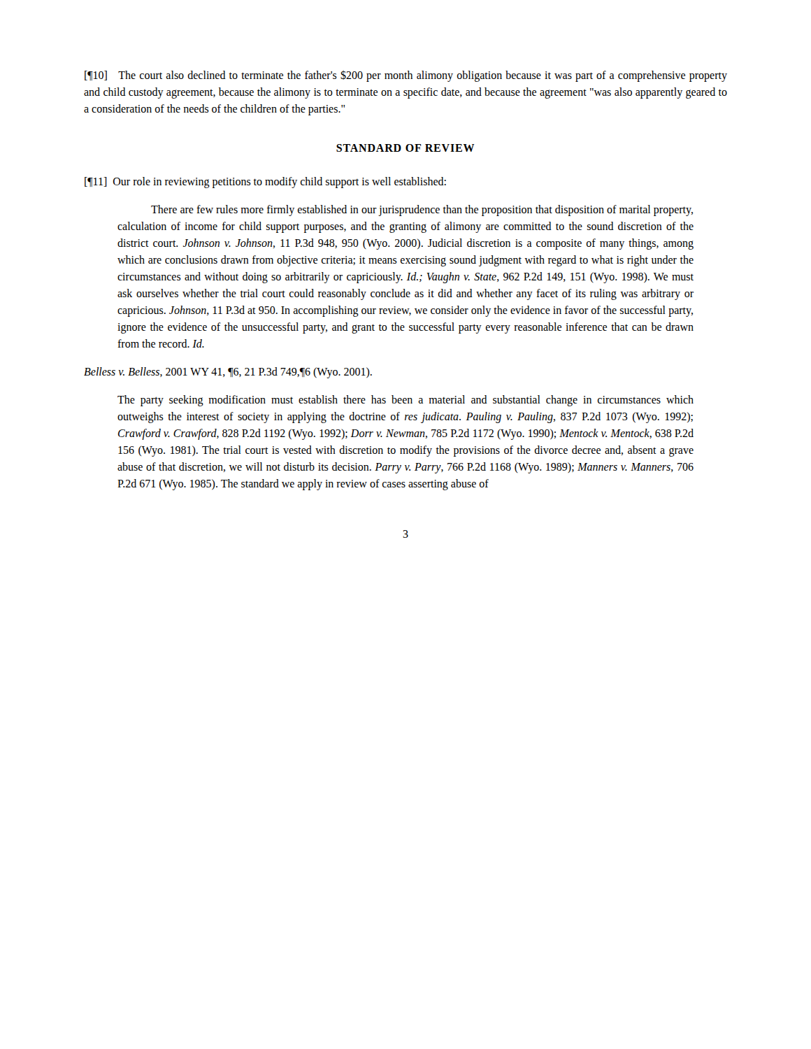[¶10] The court also declined to terminate the father's $200 per month alimony obligation because it was part of a comprehensive property and child custody agreement, because the alimony is to terminate on a specific date, and because the agreement "was also apparently geared to a consideration of the needs of the children of the parties."
STANDARD OF REVIEW
[¶11] Our role in reviewing petitions to modify child support is well established:
There are few rules more firmly established in our jurisprudence than the proposition that disposition of marital property, calculation of income for child support purposes, and the granting of alimony are committed to the sound discretion of the district court. Johnson v. Johnson, 11 P.3d 948, 950 (Wyo. 2000). Judicial discretion is a composite of many things, among which are conclusions drawn from objective criteria; it means exercising sound judgment with regard to what is right under the circumstances and without doing so arbitrarily or capriciously. Id.; Vaughn v. State, 962 P.2d 149, 151 (Wyo. 1998). We must ask ourselves whether the trial court could reasonably conclude as it did and whether any facet of its ruling was arbitrary or capricious. Johnson, 11 P.3d at 950. In accomplishing our review, we consider only the evidence in favor of the successful party, ignore the evidence of the unsuccessful party, and grant to the successful party every reasonable inference that can be drawn from the record. Id.
Belless v. Belless, 2001 WY 41, ¶6, 21 P.3d 749,¶6 (Wyo. 2001).
The party seeking modification must establish there has been a material and substantial change in circumstances which outweighs the interest of society in applying the doctrine of res judicata. Pauling v. Pauling, 837 P.2d 1073 (Wyo. 1992); Crawford v. Crawford, 828 P.2d 1192 (Wyo. 1992); Dorr v. Newman, 785 P.2d 1172 (Wyo. 1990); Mentock v. Mentock, 638 P.2d 156 (Wyo. 1981). The trial court is vested with discretion to modify the provisions of the divorce decree and, absent a grave abuse of that discretion, we will not disturb its decision. Parry v. Parry, 766 P.2d 1168 (Wyo. 1989); Manners v. Manners, 706 P.2d 671 (Wyo. 1985). The standard we apply in review of cases asserting abuse of
3